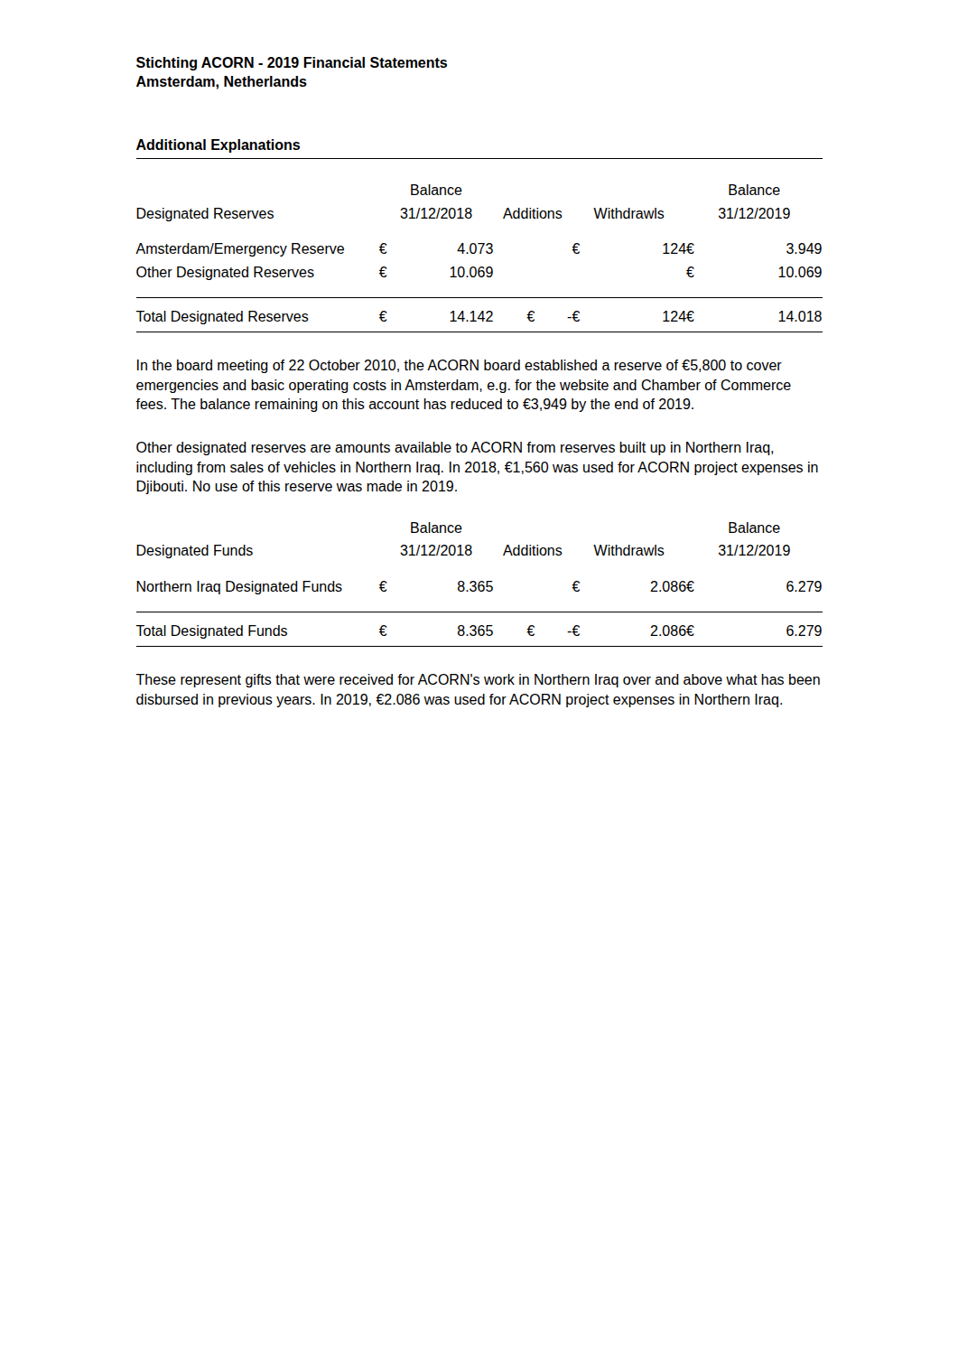Stichting ACORN - 2019 Financial Statements Amsterdam, Netherlands
Additional Explanations
| | Balance | | | | Balance |
| --- | --- | --- | --- | --- | --- |
| Designated Reserves | 31/12/2018 | Additions | Withdrawls | 31/12/2019 |
| Amsterdam/Emergency Reserve | € | 4.073 | | € | 124 | € | 3.949 |
| Other Designated Reserves | € | 10.069 | | | | € | 10.069 |
| Total Designated Reserves | € | 14.142 | € - | € | 124 | € | 14.018 |
In the board meeting of 22 October 2010, the ACORN board established a reserve of €5,800 to cover emergencies and basic operating costs in Amsterdam, e.g. for the website and Chamber of Commerce fees. The balance remaining on this account has reduced to €3,949 by the end of 2019.
Other designated reserves are amounts available to ACORN from reserves built up in Northern Iraq, including from sales of vehicles in Northern Iraq. In 2018, €1,560 was used for ACORN project expenses in Djibouti. No use of this reserve was made in 2019.
| | Balance | | | | Balance |
| --- | --- | --- | --- | --- | --- |
| Designated Funds | 31/12/2018 | Additions | Withdrawls | 31/12/2019 |
| Northern Iraq Designated Funds | € | 8.365 | | € | 2.086 | € | 6.279 |
| Total Designated Funds | € | 8.365 | € - | € | 2.086 | € | 6.279 |
These represent gifts that were received for ACORN's work in Northern Iraq over and above what has been disbursed in previous years. In 2019, €2.086 was used for ACORN project expenses in Northern Iraq.